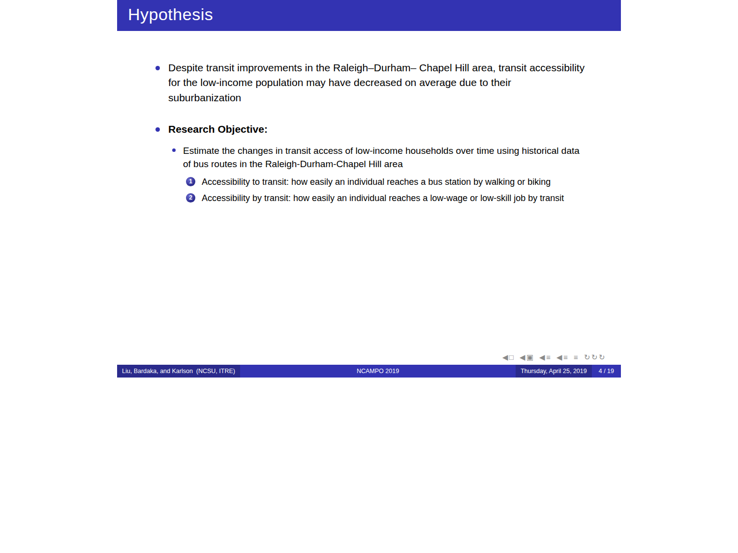Hypothesis
Despite transit improvements in the Raleigh–Durham– Chapel Hill area, transit accessibility for the low-income population may have decreased on average due to their suburbanization
Research Objective:
Estimate the changes in transit access of low-income households over time using historical data of bus routes in the Raleigh-Durham-Chapel Hill area
Accessibility to transit: how easily an individual reaches a bus station by walking or biking
Accessibility by transit: how easily an individual reaches a low-wage or low-skill job by transit
◀□ ◀▣ ◀≡ ◀≡ ≡ ↻↻↻
Liu, Bardaka, and Karlson (NCSU, ITRE)
NCAMPO 2019
Thursday, April 25, 2019
4 / 19